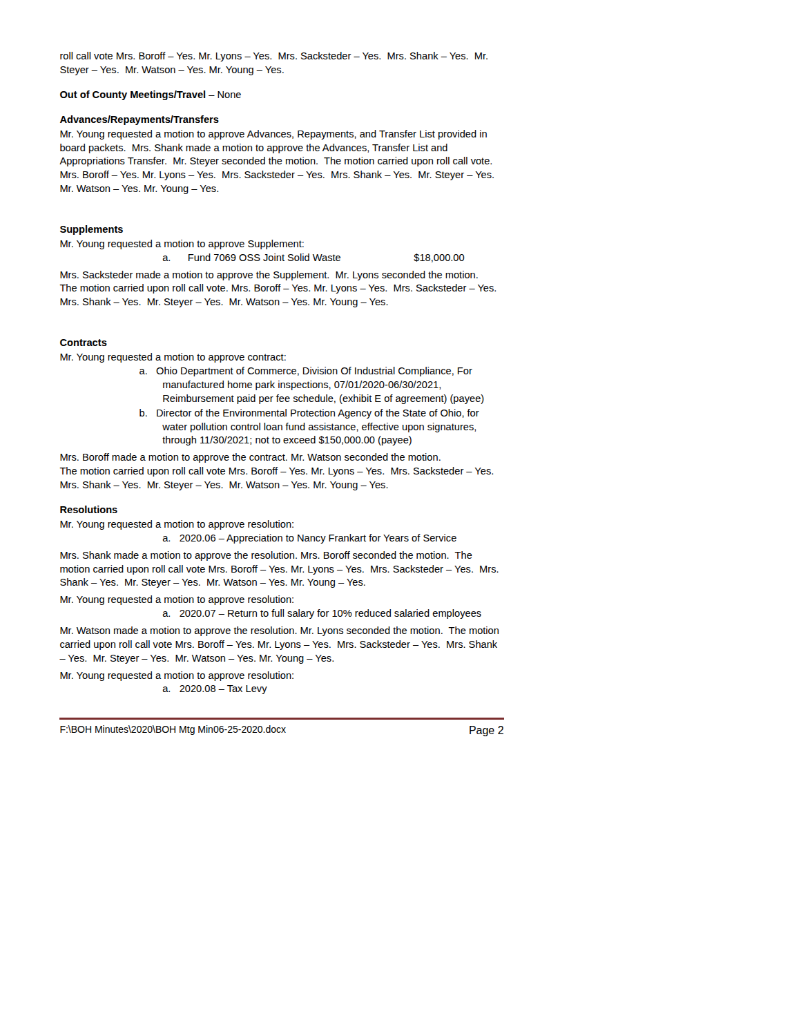roll call vote Mrs. Boroff – Yes. Mr. Lyons – Yes. Mrs. Sacksteder – Yes. Mrs. Shank – Yes. Mr. Steyer – Yes. Mr. Watson – Yes. Mr. Young – Yes.
Out of County Meetings/Travel – None
Advances/Repayments/Transfers
Mr. Young requested a motion to approve Advances, Repayments, and Transfer List provided in board packets. Mrs. Shank made a motion to approve the Advances, Transfer List and Appropriations Transfer. Mr. Steyer seconded the motion. The motion carried upon roll call vote. Mrs. Boroff – Yes. Mr. Lyons – Yes. Mrs. Sacksteder – Yes. Mrs. Shank – Yes. Mr. Steyer – Yes. Mr. Watson – Yes. Mr. Young – Yes.
Supplements
Mr. Young requested a motion to approve Supplement:
a. Fund 7069 OSS Joint Solid Waste$18,000.00
Mrs. Sacksteder made a motion to approve the Supplement. Mr. Lyons seconded the motion.
The motion carried upon roll call vote. Mrs. Boroff – Yes. Mr. Lyons – Yes. Mrs. Sacksteder – Yes. Mrs. Shank – Yes. Mr. Steyer – Yes. Mr. Watson – Yes. Mr. Young – Yes.
Contracts
Mr. Young requested a motion to approve contract:
a. Ohio Department of Commerce, Division Of Industrial Compliance, For manufactured home park inspections, 07/01/2020-06/30/2021, Reimbursement paid per fee schedule, (exhibit E of agreement) (payee)
b. Director of the Environmental Protection Agency of the State of Ohio, for water pollution control loan fund assistance, effective upon signatures, through 11/30/2021; not to exceed $150,000.00 (payee)
Mrs. Boroff made a motion to approve the contract. Mr. Watson seconded the motion.
The motion carried upon roll call vote Mrs. Boroff – Yes. Mr. Lyons – Yes. Mrs. Sacksteder – Yes. Mrs. Shank – Yes. Mr. Steyer – Yes. Mr. Watson – Yes. Mr. Young – Yes.
Resolutions
Mr. Young requested a motion to approve resolution:
a. 2020.06 – Appreciation to Nancy Frankart for Years of Service
Mrs. Shank made a motion to approve the resolution. Mrs. Boroff seconded the motion. The motion carried upon roll call vote Mrs. Boroff – Yes. Mr. Lyons – Yes. Mrs. Sacksteder – Yes. Mrs. Shank – Yes. Mr. Steyer – Yes. Mr. Watson – Yes. Mr. Young – Yes.
Mr. Young requested a motion to approve resolution:
a. 2020.07 – Return to full salary for 10% reduced salaried employees
Mr. Watson made a motion to approve the resolution. Mr. Lyons seconded the motion. The motion carried upon roll call vote Mrs. Boroff – Yes. Mr. Lyons – Yes. Mrs. Sacksteder – Yes. Mrs. Shank – Yes. Mr. Steyer – Yes. Mr. Watson – Yes. Mr. Young – Yes.
Mr. Young requested a motion to approve resolution:
a. 2020.08 – Tax Levy
F:\BOH Minutes\2020\BOH Mtg Min06-25-2020.docx Page 2